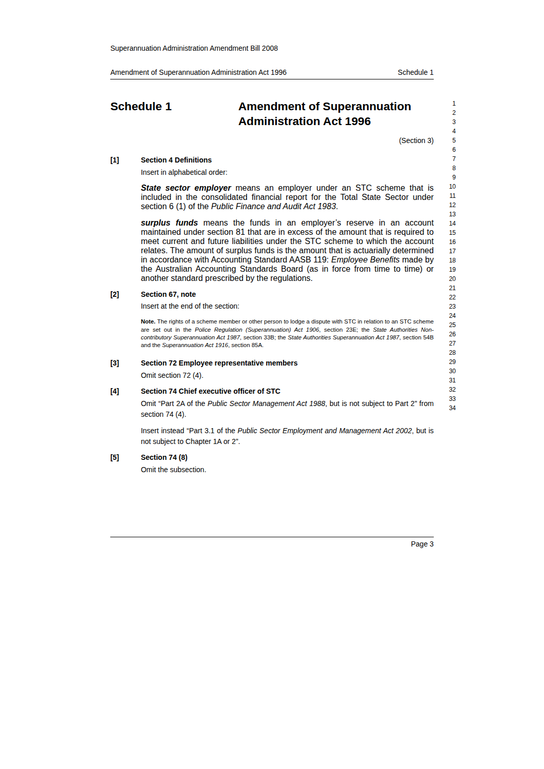Superannuation Administration Amendment Bill 2008
Amendment of Superannuation Administration Act 1996
Schedule 1
1
2
3
4
5
6
7
8
9
10
11
12
13
14
15
16
17
18
19
20
21
22
23
24
25
26
27
28
29
30
31
32
33
34
Schedule 1 Amendment of Superannuation Administration Act 1996
(Section 3)
[1]
Section 4 Definitions
Insert in alphabetical order:
State sector employer means an employer under an STC scheme that is included in the consolidated financial report for the Total State Sector under section 6 (1) of the Public Finance and Audit Act 1983.
surplus funds means the funds in an employer’s reserve in an account maintained under section 81 that are in excess of the amount that is required to meet current and future liabilities under the STC scheme to which the account relates. The amount of surplus funds is the amount that is actuarially determined in accordance with Accounting Standard AASB 119: Employee Benefits made by the Australian Accounting Standards Board (as in force from time to time) or another standard prescribed by the regulations.
[2]
Section 67, note
Insert at the end of the section:
Note. The rights of a scheme member or other person to lodge a dispute with STC in relation to an STC scheme are set out in the Police Regulation (Superannuation) Act 1906, section 23E; the State Authorities Non-contributory Superannuation Act 1987, section 33B; the State Authorities Superannuation Act 1987, section 54B and the Superannuation Act 1916, section 85A.
[3]
Section 72 Employee representative members
Omit section 72 (4).
[4]
Section 74 Chief executive officer of STC
Omit “Part 2A of the Public Sector Management Act 1988, but is not subject to Part 2” from section 74 (4).
Insert instead “Part 3.1 of the Public Sector Employment and Management Act 2002, but is not subject to Chapter 1A or 2”.
[5]
Section 74 (8)
Omit the subsection.
Page 3